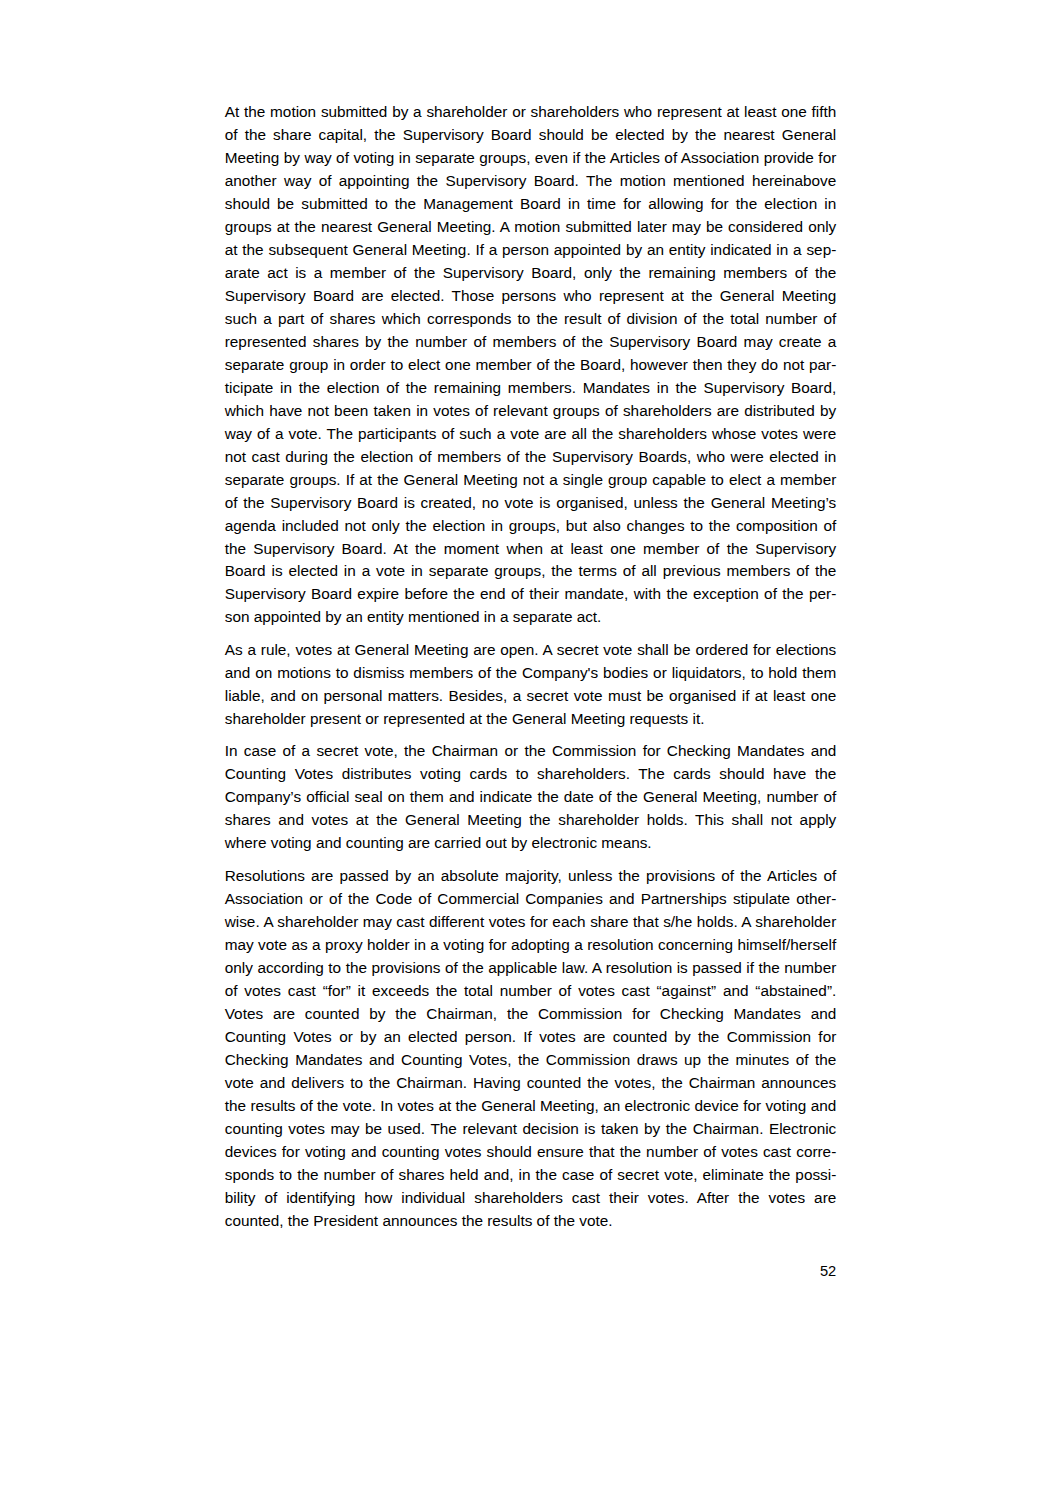At the motion submitted by a shareholder or shareholders who represent at least one fifth of the share capital, the Supervisory Board should be elected by the nearest General Meeting by way of voting in separate groups, even if the Articles of Association provide for another way of appointing the Supervisory Board. The motion mentioned hereinabove should be submitted to the Management Board in time for allowing for the election in groups at the nearest General Meeting. A motion submitted later may be considered only at the subsequent General Meeting. If a person appointed by an entity indicated in a separate act is a member of the Supervisory Board, only the remaining members of the Supervisory Board are elected. Those persons who represent at the General Meeting such a part of shares which corresponds to the result of division of the total number of represented shares by the number of members of the Supervisory Board may create a separate group in order to elect one member of the Board, however then they do not participate in the election of the remaining members. Mandates in the Supervisory Board, which have not been taken in votes of relevant groups of shareholders are distributed by way of a vote. The participants of such a vote are all the shareholders whose votes were not cast during the election of members of the Supervisory Boards, who were elected in separate groups. If at the General Meeting not a single group capable to elect a member of the Supervisory Board is created, no vote is organised, unless the General Meeting’s agenda included not only the election in groups, but also changes to the composition of the Supervisory Board. At the moment when at least one member of the Supervisory Board is elected in a vote in separate groups, the terms of all previous members of the Supervisory Board expire before the end of their mandate, with the exception of the person appointed by an entity mentioned in a separate act.
As a rule, votes at General Meeting are open. A secret vote shall be ordered for elections and on motions to dismiss members of the Company's bodies or liquidators, to hold them liable, and on personal matters. Besides, a secret vote must be organised if at least one shareholder present or represented at the General Meeting requests it.
In case of a secret vote, the Chairman or the Commission for Checking Mandates and Counting Votes distributes voting cards to shareholders. The cards should have the Company’s official seal on them and indicate the date of the General Meeting, number of shares and votes at the General Meeting the shareholder holds. This shall not apply where voting and counting are carried out by electronic means.
Resolutions are passed by an absolute majority, unless the provisions of the Articles of Association or of the Code of Commercial Companies and Partnerships stipulate otherwise. A shareholder may cast different votes for each share that s/he holds. A shareholder may vote as a proxy holder in a voting for adopting a resolution concerning himself/herself only according to the provisions of the applicable law. A resolution is passed if the number of votes cast “for” it exceeds the total number of votes cast “against” and “abstained”. Votes are counted by the Chairman, the Commission for Checking Mandates and Counting Votes or by an elected person. If votes are counted by the Commission for Checking Mandates and Counting Votes, the Commission draws up the minutes of the vote and delivers to the Chairman. Having counted the votes, the Chairman announces the results of the vote. In votes at the General Meeting, an electronic device for voting and counting votes may be used. The relevant decision is taken by the Chairman. Electronic devices for voting and counting votes should ensure that the number of votes cast corresponds to the number of shares held and, in the case of secret vote, eliminate the possibility of identifying how individual shareholders cast their votes. After the votes are counted, the President announces the results of the vote.
52